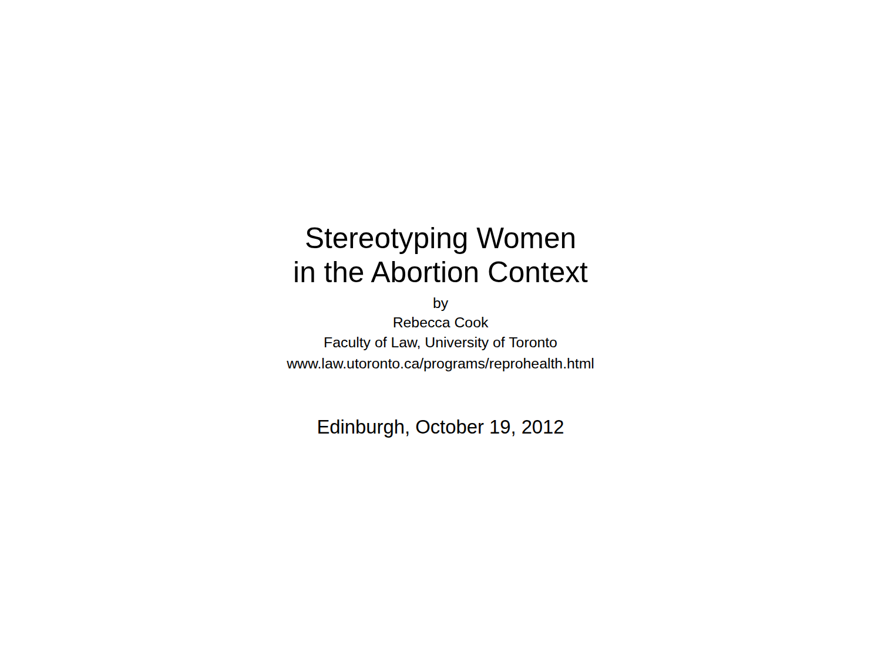Stereotyping Women
in the Abortion Context
by Rebecca Cook Faculty of Law, University of Toronto
www.law.utoronto.ca/programs/reprohealth.html
Edinburgh, October 19, 2012